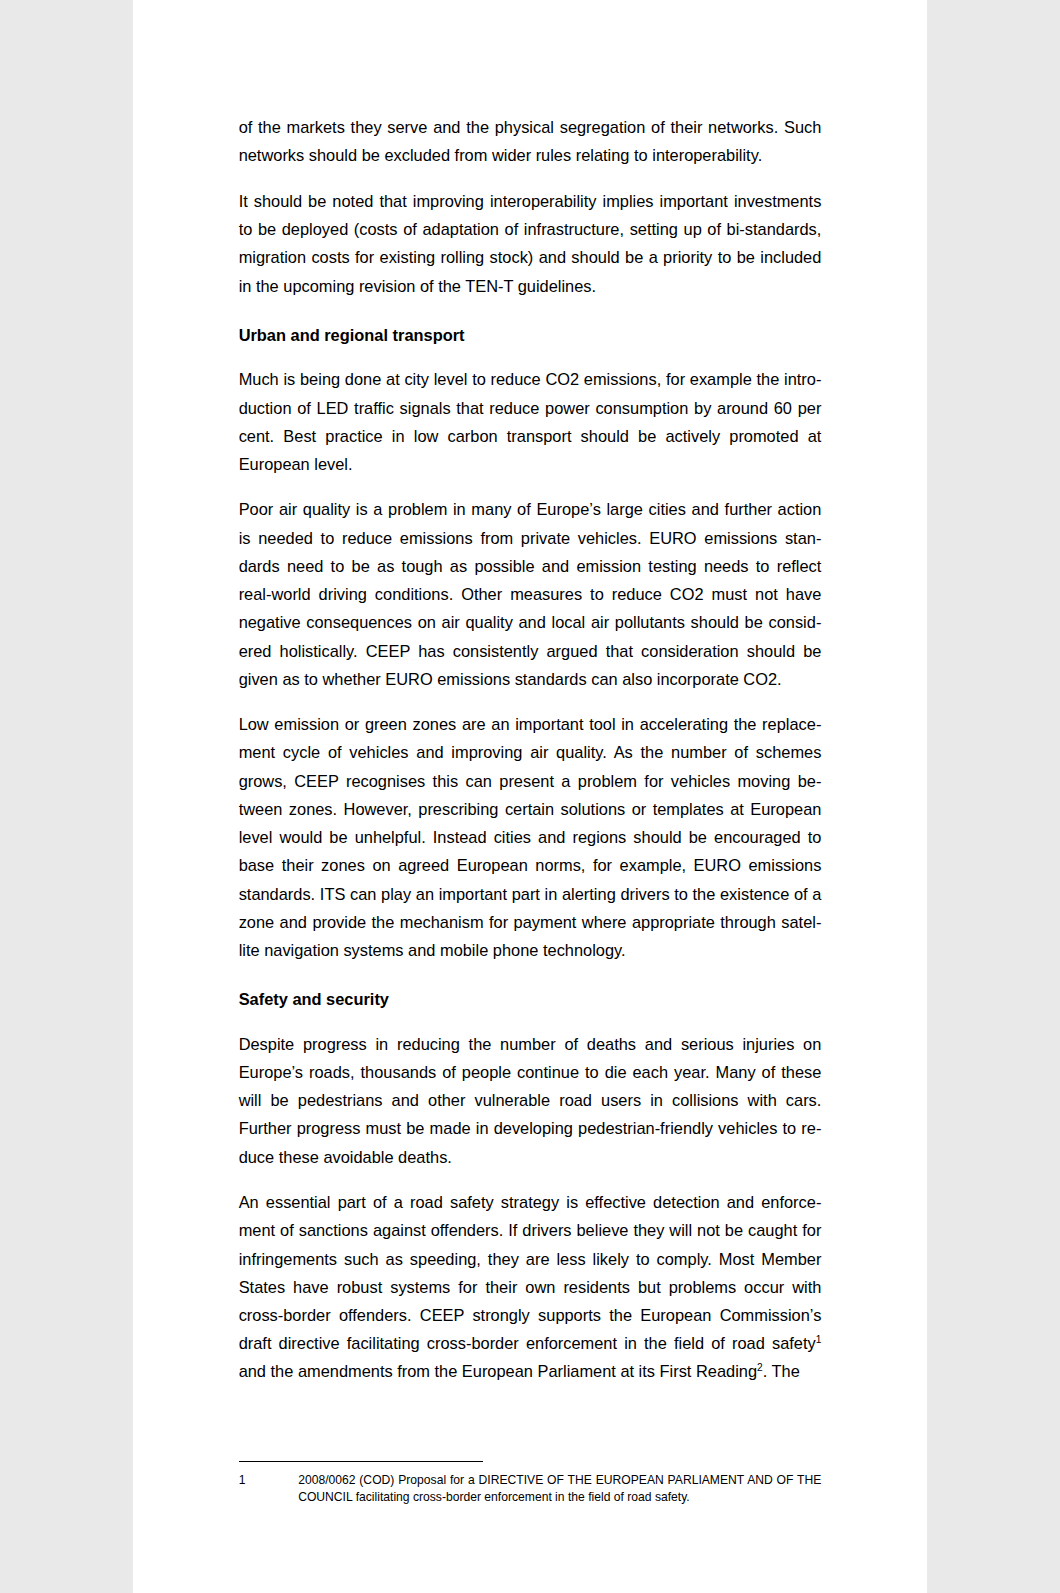of the markets they serve and the physical segregation of their networks. Such networks should be excluded from wider rules relating to interoperability.
It should be noted that improving interoperability implies important investments to be deployed (costs of adaptation of infrastructure, setting up of bi-standards, migration costs for existing rolling stock) and should be a priority to be included in the upcoming revision of the TEN-T guidelines.
Urban and regional transport
Much is being done at city level to reduce CO2 emissions, for example the introduction of LED traffic signals that reduce power consumption by around 60 per cent. Best practice in low carbon transport should be actively promoted at European level.
Poor air quality is a problem in many of Europe’s large cities and further action is needed to reduce emissions from private vehicles. EURO emissions standards need to be as tough as possible and emission testing needs to reflect real-world driving conditions. Other measures to reduce CO2 must not have negative consequences on air quality and local air pollutants should be considered holistically. CEEP has consistently argued that consideration should be given as to whether EURO emissions standards can also incorporate CO2.
Low emission or green zones are an important tool in accelerating the replacement cycle of vehicles and improving air quality. As the number of schemes grows, CEEP recognises this can present a problem for vehicles moving between zones. However, prescribing certain solutions or templates at European level would be unhelpful. Instead cities and regions should be encouraged to base their zones on agreed European norms, for example, EURO emissions standards. ITS can play an important part in alerting drivers to the existence of a zone and provide the mechanism for payment where appropriate through satellite navigation systems and mobile phone technology.
Safety and security
Despite progress in reducing the number of deaths and serious injuries on Europe’s roads, thousands of people continue to die each year. Many of these will be pedestrians and other vulnerable road users in collisions with cars. Further progress must be made in developing pedestrian-friendly vehicles to reduce these avoidable deaths.
An essential part of a road safety strategy is effective detection and enforcement of sanctions against offenders. If drivers believe they will not be caught for infringements such as speeding, they are less likely to comply. Most Member States have robust systems for their own residents but problems occur with cross-border offenders. CEEP strongly supports the European Commission’s draft directive facilitating cross-border enforcement in the field of road safety1 and the amendments from the European Parliament at its First Reading2. The
1
2008/0062 (COD) Proposal for a DIRECTIVE OF THE EUROPEAN PARLIAMENT AND OF THE COUNCIL facilitating cross-border enforcement in the field of road safety.